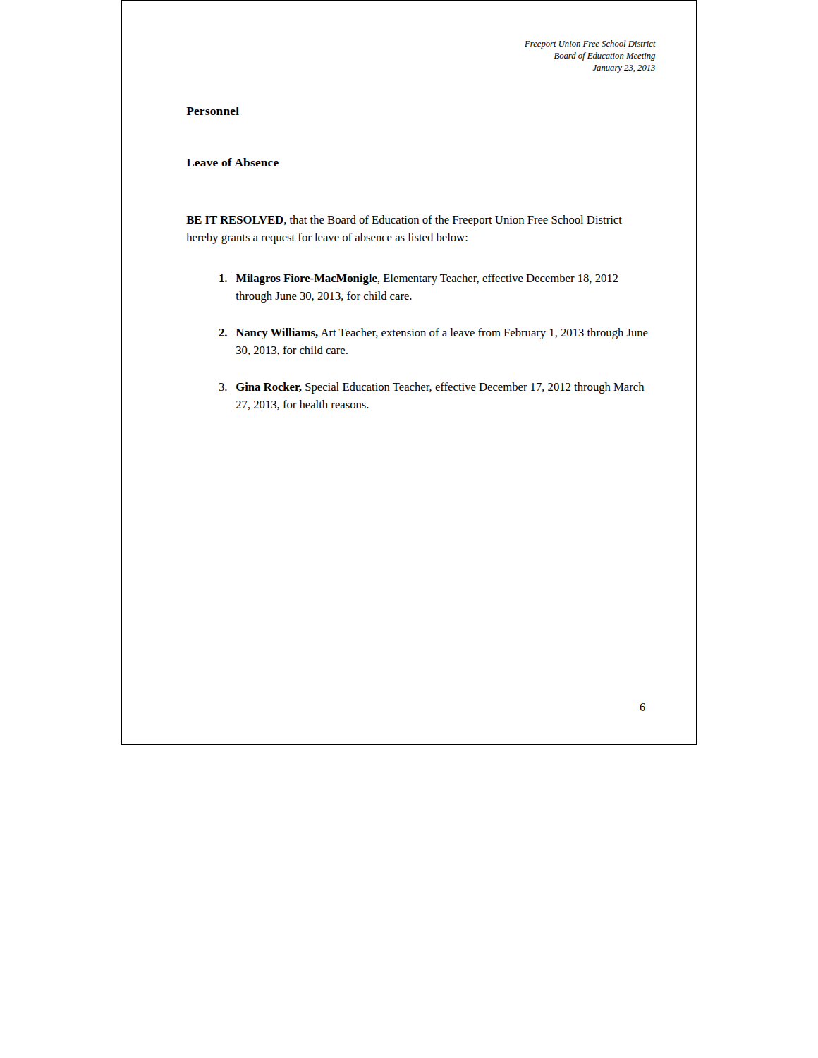Freeport Union Free School District
Board of Education Meeting
January 23, 2013
Personnel
Leave of Absence
BE IT RESOLVED, that the Board of Education of the Freeport Union Free School District hereby grants a request for leave of absence as listed below:
Milagros Fiore-MacMonigle, Elementary Teacher, effective December 18, 2012 through June 30, 2013, for child care.
Nancy Williams, Art Teacher, extension of a leave from February 1, 2013 through June 30, 2013, for child care.
Gina Rocker, Special Education Teacher, effective December 17, 2012 through March 27, 2013, for health reasons.
6